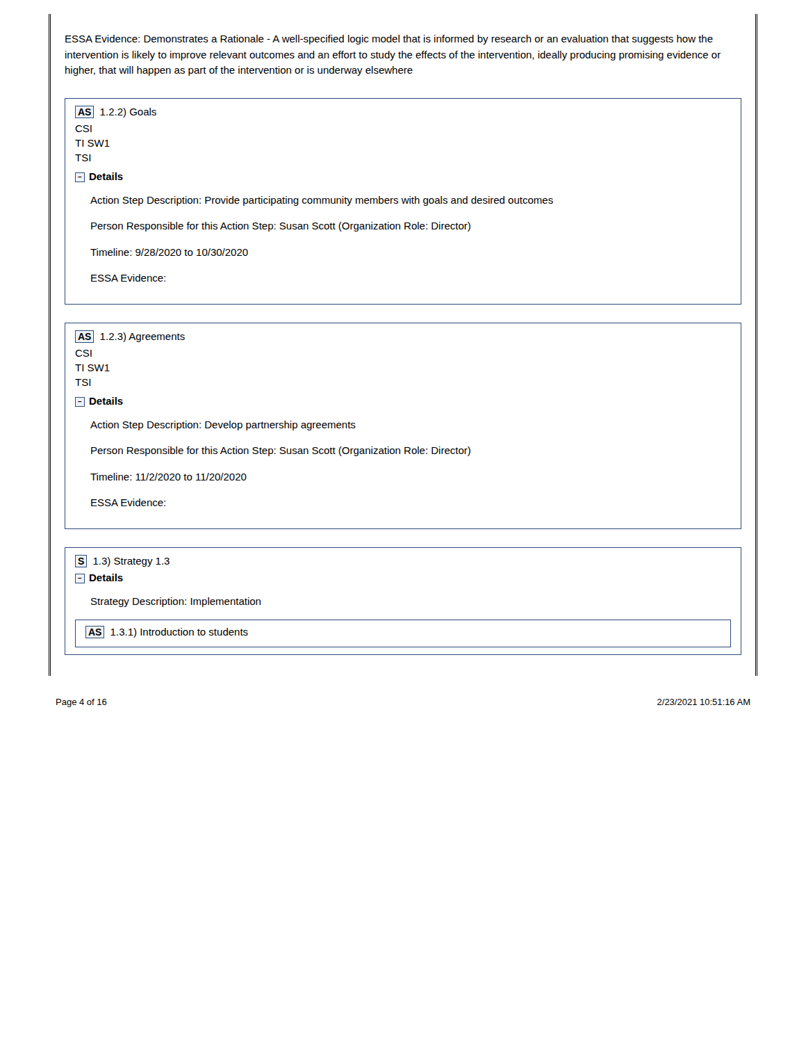ESSA Evidence: Demonstrates a Rationale - A well-specified logic model that is informed by research or an evaluation that suggests how the intervention is likely to improve relevant outcomes and an effort to study the effects of the intervention, ideally producing promising evidence or higher, that will happen as part of the intervention or is underway elsewhere
AS 1.2.2) Goals
CSI
TI SW1
TSI
−Details
Action Step Description: Provide participating community members with goals and desired outcomes
Person Responsible for this Action Step: Susan Scott (Organization Role: Director)
Timeline: 9/28/2020 to 10/30/2020
ESSA Evidence:
AS 1.2.3) Agreements
CSI
TI SW1
TSI
−Details
Action Step Description: Develop partnership agreements
Person Responsible for this Action Step: Susan Scott (Organization Role: Director)
Timeline: 11/2/2020 to 11/20/2020
ESSA Evidence:
S 1.3) Strategy 1.3
−Details
Strategy Description: Implementation
AS 1.3.1) Introduction to students
Page 4 of 16 2/23/2021 10:51:16 AM